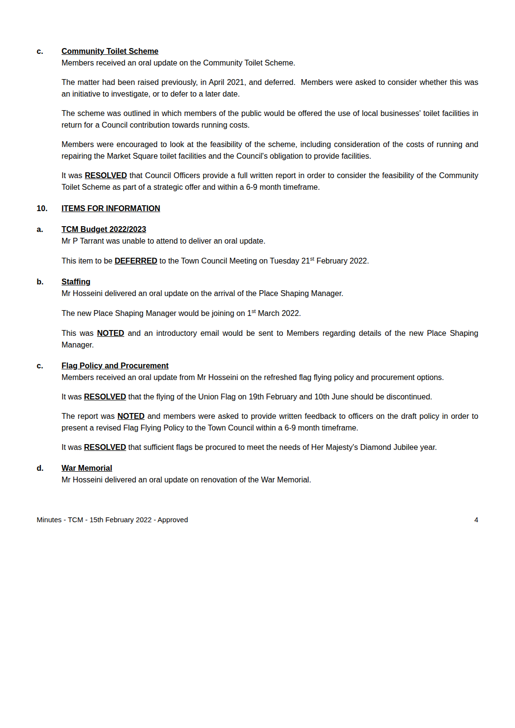c.
Community Toilet Scheme
Members received an oral update on the Community Toilet Scheme.
The matter had been raised previously, in April 2021, and deferred. Members were asked to consider whether this was an initiative to investigate, or to defer to a later date.
The scheme was outlined in which members of the public would be offered the use of local businesses' toilet facilities in return for a Council contribution towards running costs.
Members were encouraged to look at the feasibility of the scheme, including consideration of the costs of running and repairing the Market Square toilet facilities and the Council's obligation to provide facilities.
It was RESOLVED that Council Officers provide a full written report in order to consider the feasibility of the Community Toilet Scheme as part of a strategic offer and within a 6-9 month timeframe.
10.
ITEMS FOR INFORMATION
a.
TCM Budget 2022/2023
Mr P Tarrant was unable to attend to deliver an oral update.
This item to be DEFERRED to the Town Council Meeting on Tuesday 21st February 2022.
b.
Staffing
Mr Hosseini delivered an oral update on the arrival of the Place Shaping Manager.
The new Place Shaping Manager would be joining on 1st March 2022.
This was NOTED and an introductory email would be sent to Members regarding details of the new Place Shaping Manager.
c.
Flag Policy and Procurement
Members received an oral update from Mr Hosseini on the refreshed flag flying policy and procurement options.
It was RESOLVED that the flying of the Union Flag on 19th February and 10th June should be discontinued.
The report was NOTED and members were asked to provide written feedback to officers on the draft policy in order to present a revised Flag Flying Policy to the Town Council within a 6-9 month timeframe.
It was RESOLVED that sufficient flags be procured to meet the needs of Her Majesty's Diamond Jubilee year.
d.
War Memorial
Mr Hosseini delivered an oral update on renovation of the War Memorial.
Minutes - TCM - 15th February 2022 - Approved
4